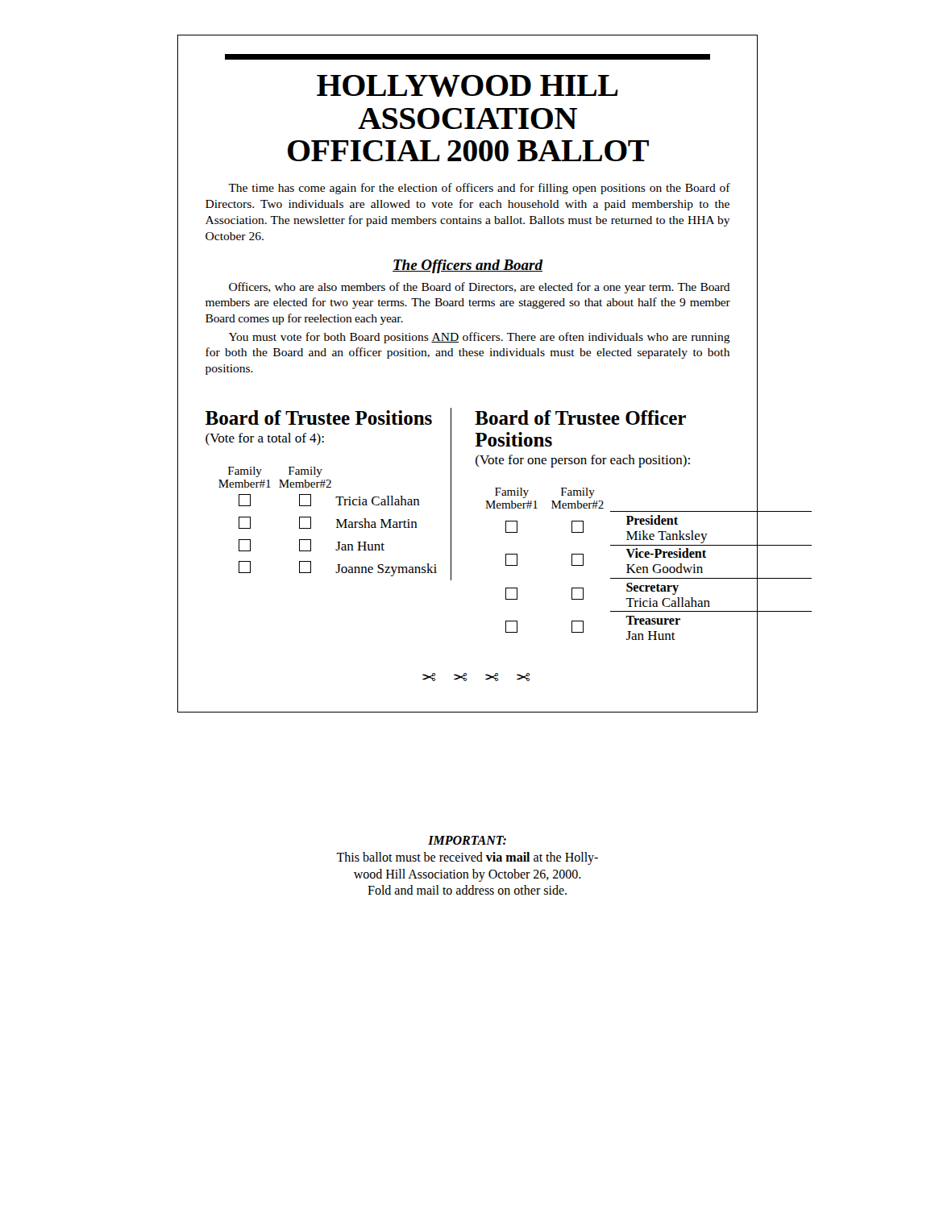HOLLYWOOD HILL ASSOCIATION
OFFICIAL 2000 BALLOT
The time has come again for the election of officers and for filling open positions on the Board of Directors. Two individuals are allowed to vote for each household with a paid membership to the Association. The newsletter for paid members contains a ballot. Ballots must be returned to the HHA by October 26.
The Officers and Board
Officers, who are also members of the Board of Directors, are elected for a one year term. The Board members are elected for two year terms. The Board terms are staggered so that about half the 9 member Board comes up for reelection each year.
You must vote for both Board positions AND officers. There are often individuals who are running for both the Board and an officer position, and these individuals must be elected separately to both positions.
Board of Trustee Positions
(Vote for a total of 4):
| Family Member#1 | Family Member#2 | |
| | | Tricia Callahan |
| | | Marsha Martin |
| | | Jan Hunt |
| | | Joanne Szymanski |
Board of Trustee Officer Positions
(Vote for one person for each position):
| Family Member#1 | Family Member#2 | |
| | | President Mike Tanksley |
| | | Vice-President Ken Goodwin |
| | | Secretary Tricia Callahan |
| | | Treasurer Jan Hunt |
✂✂✂✂
IMPORTANT:
This ballot must be received via mail at the Holly-
wood Hill Association by October 26, 2000.
Fold and mail to address on other side.